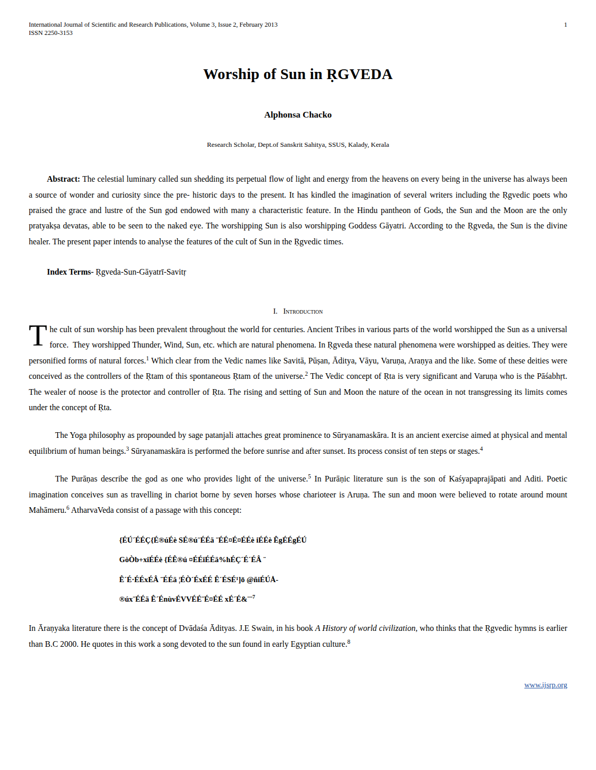International Journal of Scientific and Research Publications, Volume 3, Issue 2, February 2013
ISSN 2250-3153
1
Worship of Sun in ṚGVEDA
Alphonsa Chacko
Research Scholar, Dept.of Sanskrit Sahitya, SSUS, Kalady, Kerala
Abstract: The celestial luminary called sun shedding its perpetual flow of light and energy from the heavens on every being in the universe has always been a source of wonder and curiosity since the pre- historic days to the present. It has kindled the imagination of several writers including the Ṛgvedic poets who praised the grace and lustre of the Sun god endowed with many a characteristic feature. In the Hindu pantheon of Gods, the Sun and the Moon are the only pratyakṣa devatas, able to be seen to the naked eye. The worshipping Sun is also worshipping Goddess Gāyatri. According to the Ṛgveda, the Sun is the divine healer. The present paper intends to analyse the features of the cult of Sun in the Ṛgvedic times.
Index Terms- Ṛgveda-Sun-Gāyatrī-Savitṛ
I. Introduction
The cult of sun worship has been prevalent throughout the world for centuries. Ancient Tribes in various parts of the world worshipped the Sun as a universal force. They worshipped Thunder, Wind, Sun, etc. which are natural phenomena. In Ṛgveda these natural phenomena were worshipped as deities. They were personified forms of natural forces.1 Which clear from the Vedic names like Savitā, Pūṣan, Āditya, Vāyu, Varuṇa, Araṇya and the like. Some of these deities were conceived as the controllers of the Ṛtam of this spontaneous Ṛtam of the universe.2 The Vedic concept of Ṛta is very significant and Varuṇa who is the Pāśabhṛt. The wealer of noose is the protector and controller of Ṛta. The rising and setting of Sun and Moon the nature of the ocean in not transgressing its limits comes under the concept of Ṛta.
The Yoga philosophy as propounded by sage patanjali attaches great prominence to Sūryanamaskāra. It is an ancient exercise aimed at physical and mental equilibrium of human beings.3 Sūryanamaskāra is performed the before sunrise and after sunset. Its process consist of ten steps or stages.4
The Purāṇas describe the god as one who provides light of the universe.5 In Purāṇic literature sun is the son of Kaśyapaprajāpati and Aditi. Poetic imagination conceives sun as travelling in chariot borne by seven horses whose charioteer is Aruṇa. The sun and moon were believed to rotate around mount Mahāmeru.6 AtharvaVeda consist of a passage with this concept:
{ÉÚ´ÉÉÇ{É®úÉè SÉ®ú¨ÉÉä ¨ÉÉ¤É¤ÉÉè iÉÉè ÊgÉÉgÉÚ
GòÒb+xiÉÉè {ÉÊ®ú ¤ÉÉiÉÉä%hÉÇ´É´ÉÂ ¨
Ê´É·ÉÉxÉÂ ¨ÉÉä ¦ÉÒ´ÉxÉÉ Ê´ÉSÉ¹]ō @ñiÉÚÅ-
®úx¨ÉÉä Ê´ÉnùvÉVVÉÉ¨É¤ÉÉ xÉ´É&¨¨7
In Āraṇyaka literature there is the concept of Dvādaśa Ādityas. J.E Swain, in his book A History of world civilization, who thinks that the Ṛgvedic hymns is earlier than B.C 2000. He quotes in this work a song devoted to the sun found in early Egyptian culture.8
www.ijsrp.org